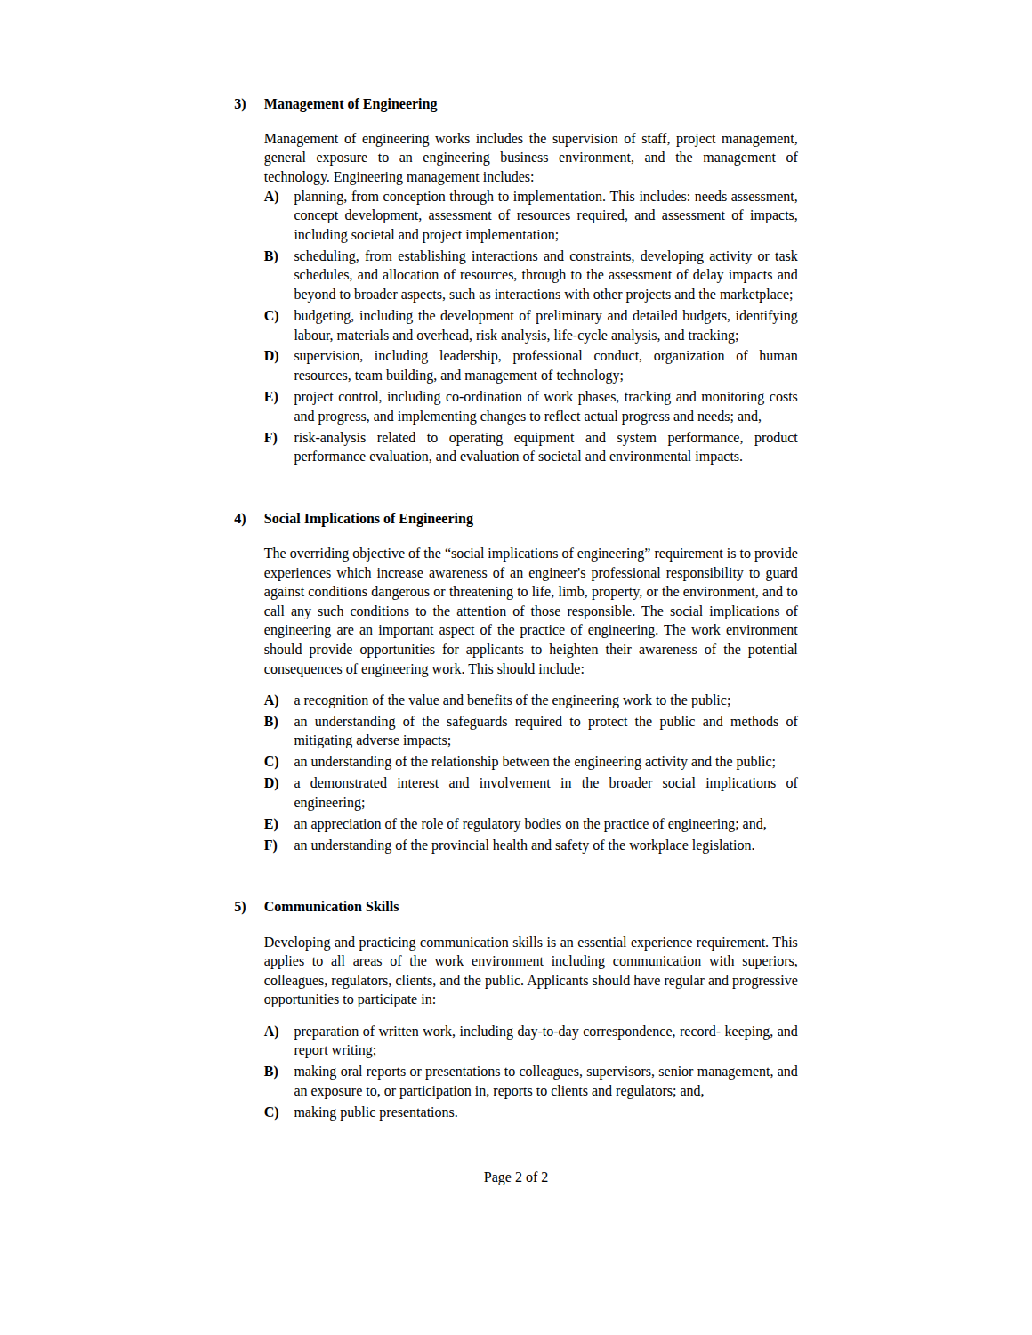3) Management of Engineering
Management of engineering works includes the supervision of staff, project management, general exposure to an engineering business environment, and the management of technology. Engineering management includes:
A) planning, from conception through to implementation. This includes: needs assessment, concept development, assessment of resources required, and assessment of impacts, including societal and project implementation;
B) scheduling, from establishing interactions and constraints, developing activity or task schedules, and allocation of resources, through to the assessment of delay impacts and beyond to broader aspects, such as interactions with other projects and the marketplace;
C) budgeting, including the development of preliminary and detailed budgets, identifying labour, materials and overhead, risk analysis, life-cycle analysis, and tracking;
D) supervision, including leadership, professional conduct, organization of human resources, team building, and management of technology;
E) project control, including co-ordination of work phases, tracking and monitoring costs and progress, and implementing changes to reflect actual progress and needs; and,
F) risk-analysis related to operating equipment and system performance, product performance evaluation, and evaluation of societal and environmental impacts.
4) Social Implications of Engineering
The overriding objective of the “social implications of engineering” requirement is to provide experiences which increase awareness of an engineer's professional responsibility to guard against conditions dangerous or threatening to life, limb, property, or the environment, and to call any such conditions to the attention of those responsible. The social implications of engineering are an important aspect of the practice of engineering. The work environment should provide opportunities for applicants to heighten their awareness of the potential consequences of engineering work. This should include:
A) a recognition of the value and benefits of the engineering work to the public;
B) an understanding of the safeguards required to protect the public and methods of mitigating adverse impacts;
C) an understanding of the relationship between the engineering activity and the public;
D) a demonstrated interest and involvement in the broader social implications of engineering;
E) an appreciation of the role of regulatory bodies on the practice of engineering; and,
F) an understanding of the provincial health and safety of the workplace legislation.
5) Communication Skills
Developing and practicing communication skills is an essential experience requirement. This applies to all areas of the work environment including communication with superiors, colleagues, regulators, clients, and the public. Applicants should have regular and progressive opportunities to participate in:
A) preparation of written work, including day-to-day correspondence, record- keeping, and report writing;
B) making oral reports or presentations to colleagues, supervisors, senior management, and an exposure to, or participation in, reports to clients and regulators; and,
C) making public presentations.
Page 2 of 2